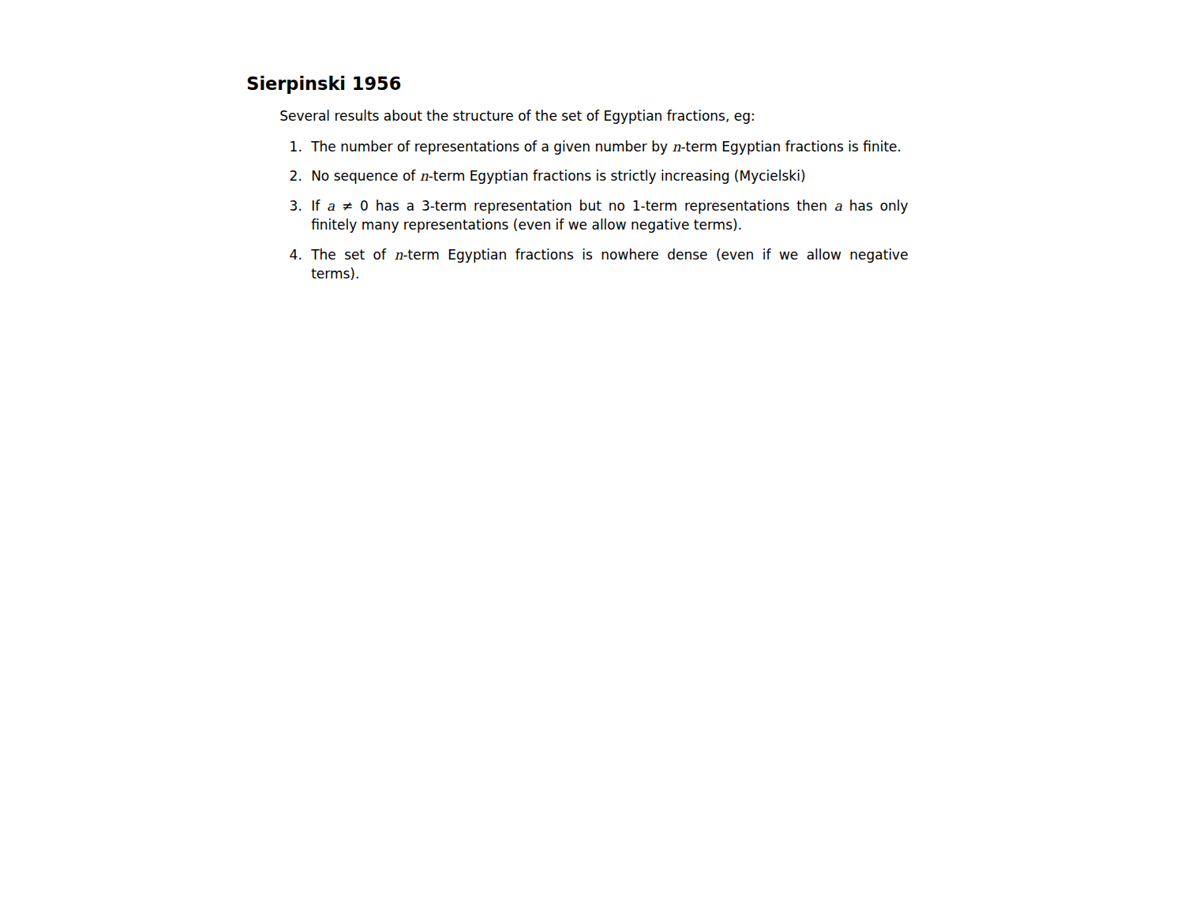Sierpinski 1956
Several results about the structure of the set of Egyptian fractions, eg:
The number of representations of a given number by n-term Egyptian fractions is finite.
No sequence of n-term Egyptian fractions is strictly increasing (Mycielski)
If a ≠ 0 has a 3-term representation but no 1-term representations then a has only finitely many representations (even if we allow negative terms).
The set of n-term Egyptian fractions is nowhere dense (even if we allow negative terms).